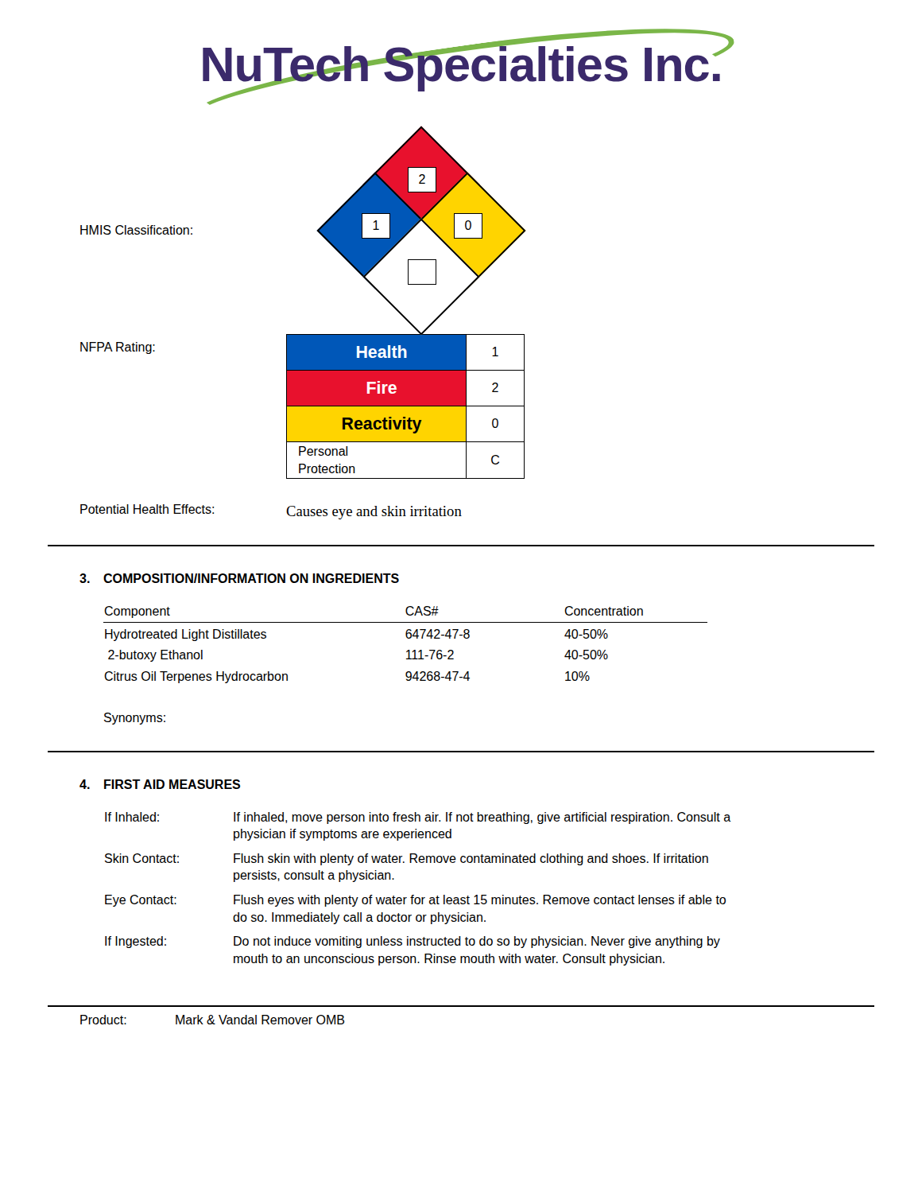NuTech Specialties Inc.
HMIS Classification:
2
1
0
NFPA Rating:
| Health | 1 |
| Fire | 2 |
| Reactivity | 0 |
| Personal Protection | C |
Potential Health Effects:
Causes eye and skin irritation
3. COMPOSITION/INFORMATION ON INGREDIENTS
| Component | CAS# | Concentration |
| --- | --- | --- |
| Hydrotreated Light Distillates | 64742-47-8 | 40-50% |
| 2-butoxy Ethanol | 111-76-2 | 40-50% |
| Citrus Oil Terpenes Hydrocarbon | 94268-47-4 | 10% |
Synonyms:
4. FIRST AID MEASURES
| If Inhaled: | If inhaled, move person into fresh air. If not breathing, give artificial respiration. Consult a physician if symptoms are experienced |
| Skin Contact: | Flush skin with plenty of water. Remove contaminated clothing and shoes. If irritation persists, consult a physician. |
| Eye Contact: | Flush eyes with plenty of water for at least 15 minutes. Remove contact lenses if able to do so. Immediately call a doctor or physician. |
| If Ingested: | Do not induce vomiting unless instructed to do so by physician. Never give anything by mouth to an unconscious person. Rinse mouth with water. Consult physician. |
Product: Mark & Vandal Remover OMB